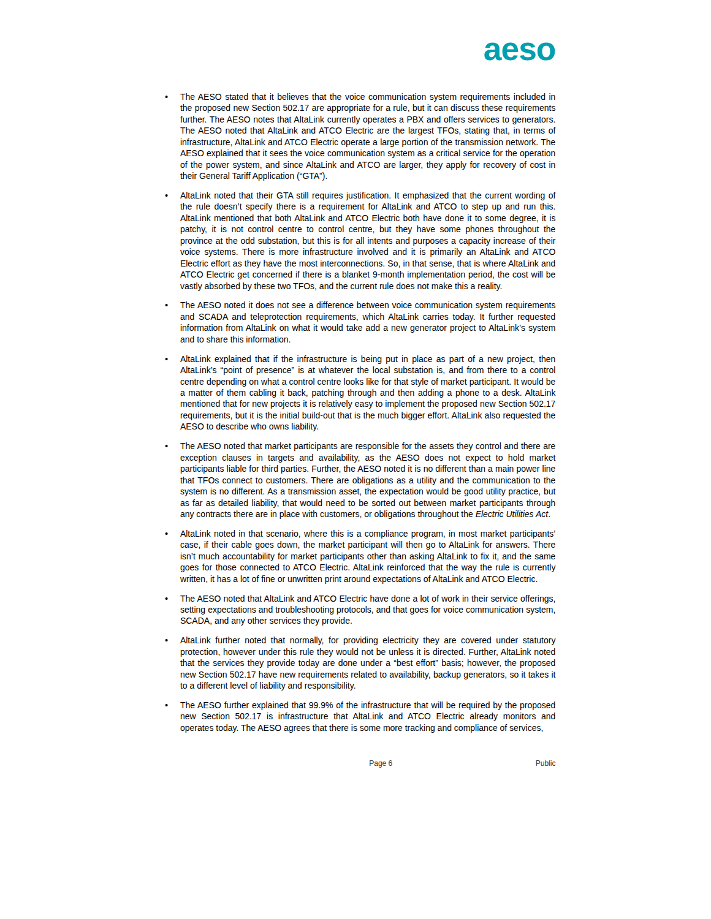aeso
The AESO stated that it believes that the voice communication system requirements included in the proposed new Section 502.17 are appropriate for a rule, but it can discuss these requirements further. The AESO notes that AltaLink currently operates a PBX and offers services to generators. The AESO noted that AltaLink and ATCO Electric are the largest TFOs, stating that, in terms of infrastructure, AltaLink and ATCO Electric operate a large portion of the transmission network. The AESO explained that it sees the voice communication system as a critical service for the operation of the power system, and since AltaLink and ATCO are larger, they apply for recovery of cost in their General Tariff Application (“GTA”).
AltaLink noted that their GTA still requires justification. It emphasized that the current wording of the rule doesn’t specify there is a requirement for AltaLink and ATCO to step up and run this. AltaLink mentioned that both AltaLink and ATCO Electric both have done it to some degree, it is patchy, it is not control centre to control centre, but they have some phones throughout the province at the odd substation, but this is for all intents and purposes a capacity increase of their voice systems. There is more infrastructure involved and it is primarily an AltaLink and ATCO Electric effort as they have the most interconnections. So, in that sense, that is where AltaLink and ATCO Electric get concerned if there is a blanket 9-month implementation period, the cost will be vastly absorbed by these two TFOs, and the current rule does not make this a reality.
The AESO noted it does not see a difference between voice communication system requirements and SCADA and teleprotection requirements, which AltaLink carries today. It further requested information from AltaLink on what it would take add a new generator project to AltaLink’s system and to share this information.
AltaLink explained that if the infrastructure is being put in place as part of a new project, then AltaLink’s “point of presence” is at whatever the local substation is, and from there to a control centre depending on what a control centre looks like for that style of market participant. It would be a matter of them cabling it back, patching through and then adding a phone to a desk. AltaLink mentioned that for new projects it is relatively easy to implement the proposed new Section 502.17 requirements, but it is the initial build-out that is the much bigger effort. AltaLink also requested the AESO to describe who owns liability.
The AESO noted that market participants are responsible for the assets they control and there are exception clauses in targets and availability, as the AESO does not expect to hold market participants liable for third parties. Further, the AESO noted it is no different than a main power line that TFOs connect to customers. There are obligations as a utility and the communication to the system is no different. As a transmission asset, the expectation would be good utility practice, but as far as detailed liability, that would need to be sorted out between market participants through any contracts there are in place with customers, or obligations throughout the Electric Utilities Act.
AltaLink noted in that scenario, where this is a compliance program, in most market participants’ case, if their cable goes down, the market participant will then go to AltaLink for answers. There isn’t much accountability for market participants other than asking AltaLink to fix it, and the same goes for those connected to ATCO Electric. AltaLink reinforced that the way the rule is currently written, it has a lot of fine or unwritten print around expectations of AltaLink and ATCO Electric.
The AESO noted that AltaLink and ATCO Electric have done a lot of work in their service offerings, setting expectations and troubleshooting protocols, and that goes for voice communication system, SCADA, and any other services they provide.
AltaLink further noted that normally, for providing electricity they are covered under statutory protection, however under this rule they would not be unless it is directed. Further, AltaLink noted that the services they provide today are done under a “best effort” basis; however, the proposed new Section 502.17 have new requirements related to availability, backup generators, so it takes it to a different level of liability and responsibility.
The AESO further explained that 99.9% of the infrastructure that will be required by the proposed new Section 502.17 is infrastructure that AltaLink and ATCO Electric already monitors and operates today. The AESO agrees that there is some more tracking and compliance of services,
Page 6
Public